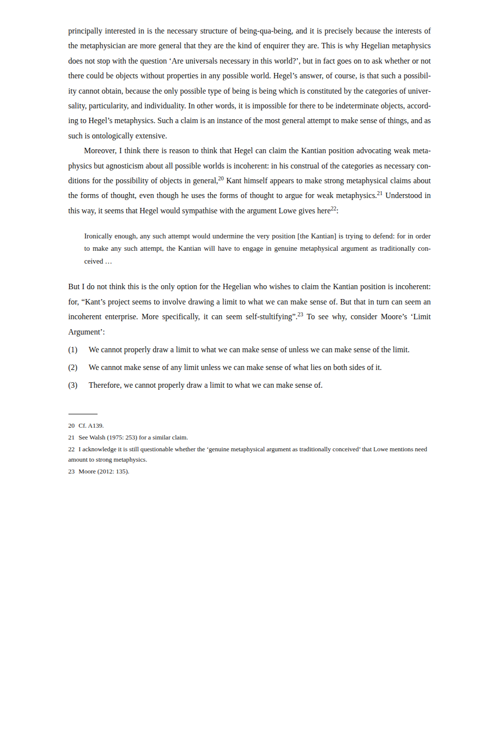principally interested in is the necessary structure of being-qua-being, and it is precisely because the interests of the metaphysician are more general that they are the kind of enquirer they are. This is why Hegelian metaphysics does not stop with the question ‘Are universals necessary in this world?’, but in fact goes on to ask whether or not there could be objects without properties in any possible world. Hegel’s answer, of course, is that such a possibility cannot obtain, because the only possible type of being is being which is constituted by the categories of universality, particularity, and individuality. In other words, it is impossible for there to be indeterminate objects, according to Hegel’s metaphysics. Such a claim is an instance of the most general attempt to make sense of things, and as such is ontologically extensive.
Moreover, I think there is reason to think that Hegel can claim the Kantian position advocating weak metaphysics but agnosticism about all possible worlds is incoherent: in his construal of the categories as necessary conditions for the possibility of objects in general,20 Kant himself appears to make strong metaphysical claims about the forms of thought, even though he uses the forms of thought to argue for weak metaphysics.21 Understood in this way, it seems that Hegel would sympathise with the argument Lowe gives here22:
Ironically enough, any such attempt would undermine the very position [the Kantian] is trying to defend: for in order to make any such attempt, the Kantian will have to engage in genuine metaphysical argument as traditionally conceived …
But I do not think this is the only option for the Hegelian who wishes to claim the Kantian position is incoherent: for, “Kant’s project seems to involve drawing a limit to what we can make sense of. But that in turn can seem an incoherent enterprise. More specifically, it can seem self-stultifying”.23 To see why, consider Moore’s ‘Limit Argument’:
We cannot properly draw a limit to what we can make sense of unless we can make sense of the limit.
We cannot make sense of any limit unless we can make sense of what lies on both sides of it.
Therefore, we cannot properly draw a limit to what we can make sense of.
20 Cf. A139.
21 See Walsh (1975: 253) for a similar claim.
22 I acknowledge it is still questionable whether the ‘genuine metaphysical argument as traditionally conceived’ that Lowe mentions need amount to strong metaphysics.
23 Moore (2012: 135).